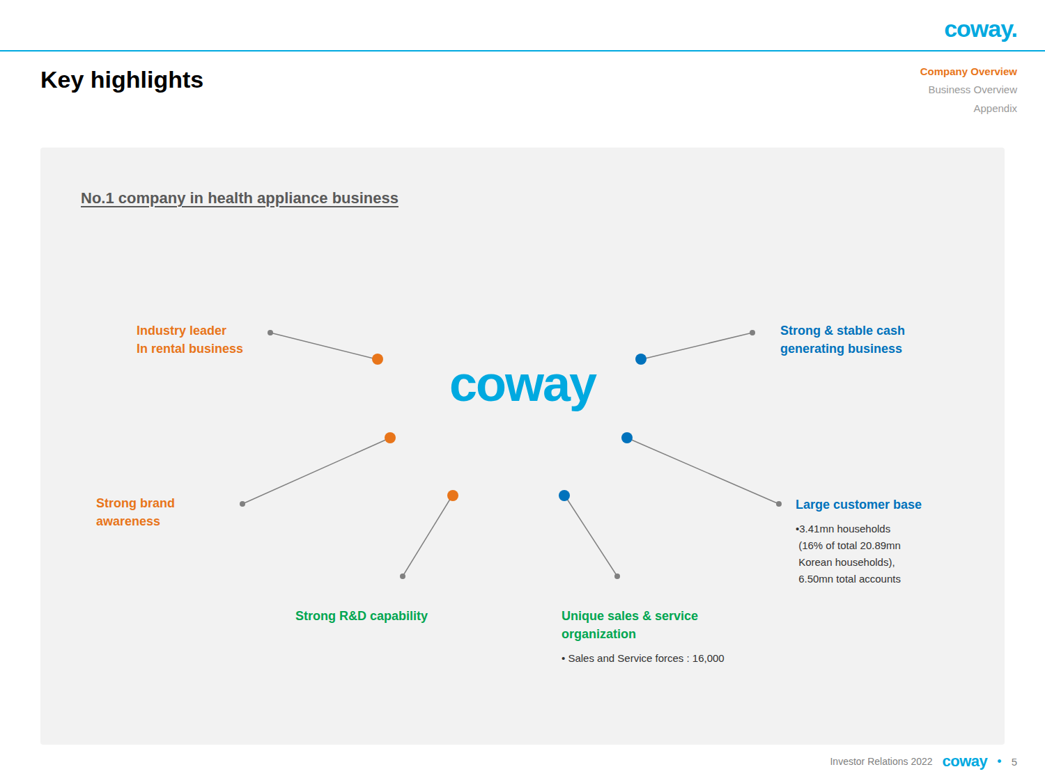coway.
Key highlights
Company Overview
Business Overview
Appendix
No.1 company in health appliance business
coway
Industry leader
In rental business
Strong brand
awareness
Strong R&D capability
Unique sales & service
organization • Sales and Service forces : 16,000
Strong & stable cash
generating business
Large customer base •3.41mn households
(16% of total 20.89mn
Korean households),
6.50mn total accounts
Investor Relations 2022 coway • 5